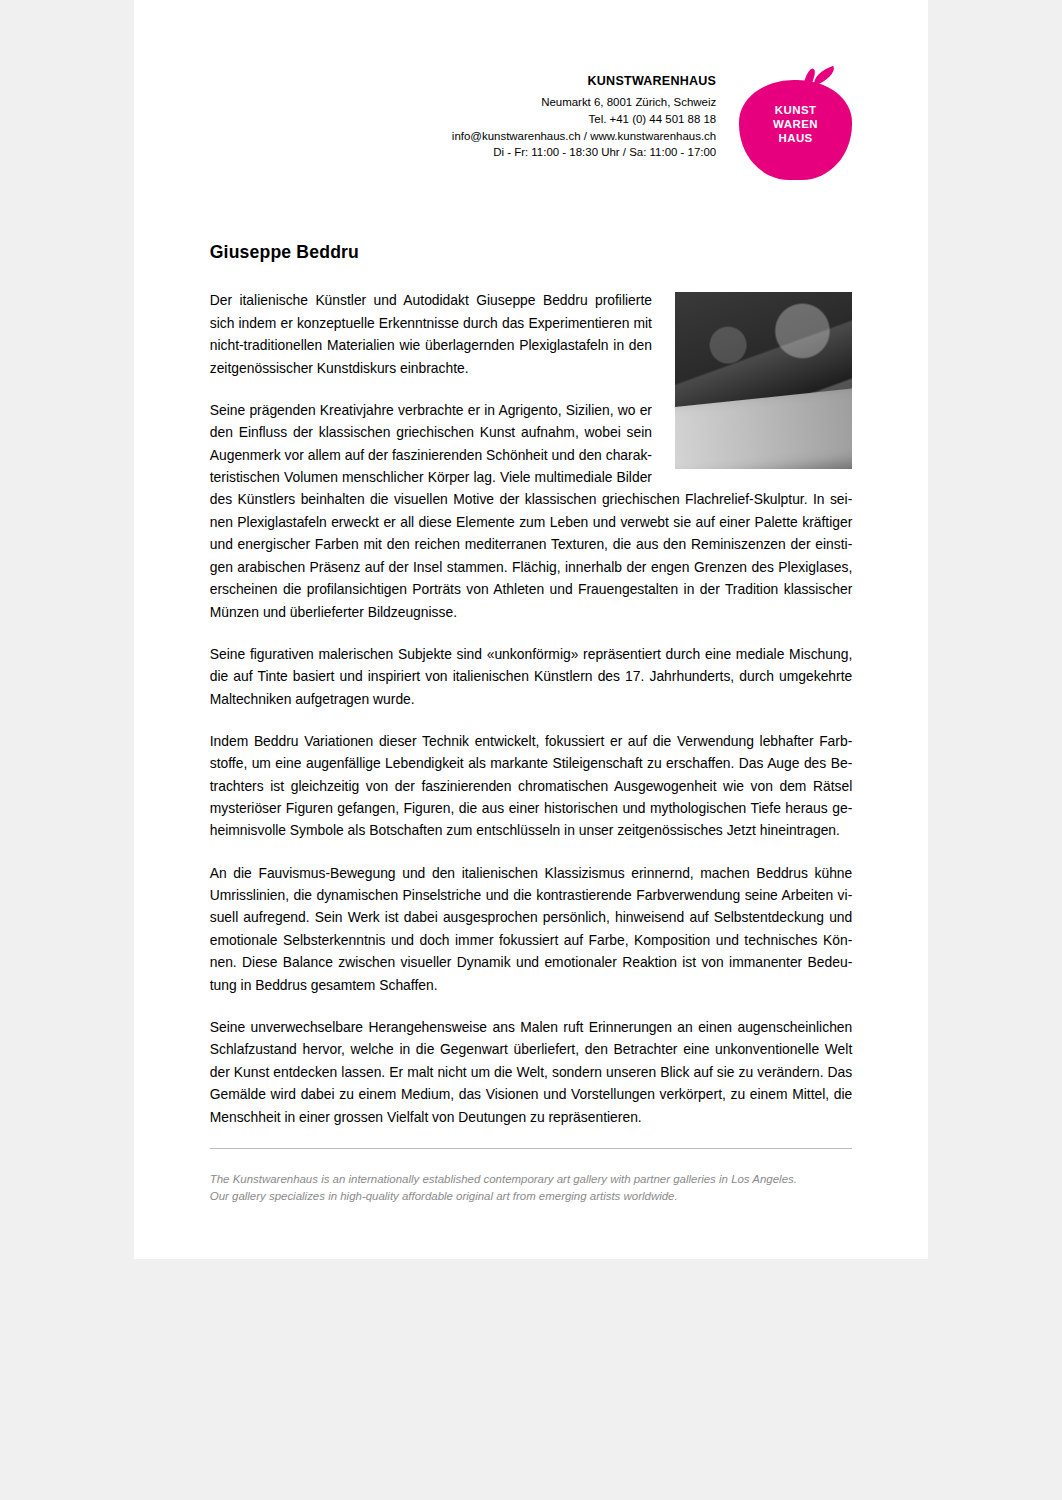KUNSTWARENHAUS
Neumarkt 6, 8001 Zürich, Schweiz
Tel. +41 (0) 44 501 88 18
info@kunstwarenhaus.ch / www.kunstwarenhaus.ch
Di - Fr: 11:00 - 18:30 Uhr / Sa: 11:00 - 17:00
KUNST
WAREN
HAUS
Giuseppe Beddru
Der italienische Künstler und Autodidakt Giuseppe Beddru profilierte sich indem er konzeptuelle Erkenntnisse durch das Experimentieren mit nicht-traditionellen Materialien wie überlagernden Plexiglastafeln in den zeitgenössischer Kunstdiskurs einbrachte.
Seine prägenden Kreativjahre verbrachte er in Agrigento, Sizilien, wo er den Einfluss der klassischen griechischen Kunst aufnahm, wobei sein Augenmerk vor allem auf der faszinierenden Schönheit und den charakteristischen Volumen menschlicher Körper lag. Viele multimediale Bilder des Künstlers beinhalten die visuellen Motive der klassischen griechischen Flachrelief-Skulptur. In seinen Plexiglastafeln erweckt er all diese Elemente zum Leben und verwebt sie auf einer Palette kräftiger und energischer Farben mit den reichen mediterranen Texturen, die aus den Reminiszenzen der einstigen arabischen Präsenz auf der Insel stammen. Flächig, innerhalb der engen Grenzen des Plexiglases, erscheinen die profilansichtigen Porträts von Athleten und Frauengestalten in der Tradition klassischer Münzen und überlieferter Bildzeugnisse.
Seine figurativen malerischen Subjekte sind «unkonförmig» repräsentiert durch eine mediale Mischung, die auf Tinte basiert und inspiriert von italienischen Künstlern des 17. Jahrhunderts, durch umgekehrte Maltechniken aufgetragen wurde.
Indem Beddru Variationen dieser Technik entwickelt, fokussiert er auf die Verwendung lebhafter Farbstoffe, um eine augenfällige Lebendigkeit als markante Stileigenschaft zu erschaffen. Das Auge des Betrachters ist gleichzeitig von der faszinierenden chromatischen Ausgewogenheit wie von dem Rätsel mysteriöser Figuren gefangen, Figuren, die aus einer historischen und mythologischen Tiefe heraus geheimnisvolle Symbole als Botschaften zum entschlüsseln in unser zeitgenössisches Jetzt hineintragen.
An die Fauvismus-Bewegung und den italienischen Klassizismus erinnernd, machen Beddrus kühne Umrisslinien, die dynamischen Pinselstriche und die kontrastierende Farbverwendung seine Arbeiten visuell aufregend. Sein Werk ist dabei ausgesprochen persönlich, hinweisend auf Selbstentdeckung und emotionale Selbsterkenntnis und doch immer fokussiert auf Farbe, Komposition und technisches Können. Diese Balance zwischen visueller Dynamik und emotionaler Reaktion ist von immanenter Bedeutung in Beddrus gesamtem Schaffen.
Seine unverwechselbare Herangehensweise ans Malen ruft Erinnerungen an einen augenscheinlichen Schlafzustand hervor, welche in die Gegenwart überliefert, den Betrachter eine unkonventionelle Welt der Kunst entdecken lassen. Er malt nicht um die Welt, sondern unseren Blick auf sie zu verändern. Das Gemälde wird dabei zu einem Medium, das Visionen und Vorstellungen verkörpert, zu einem Mittel, die Menschheit in einer grossen Vielfalt von Deutungen zu repräsentieren.
The Kunstwarenhaus is an internationally established contemporary art gallery with partner galleries in Los Angeles.
Our gallery specializes in high-quality affordable original art from emerging artists worldwide.